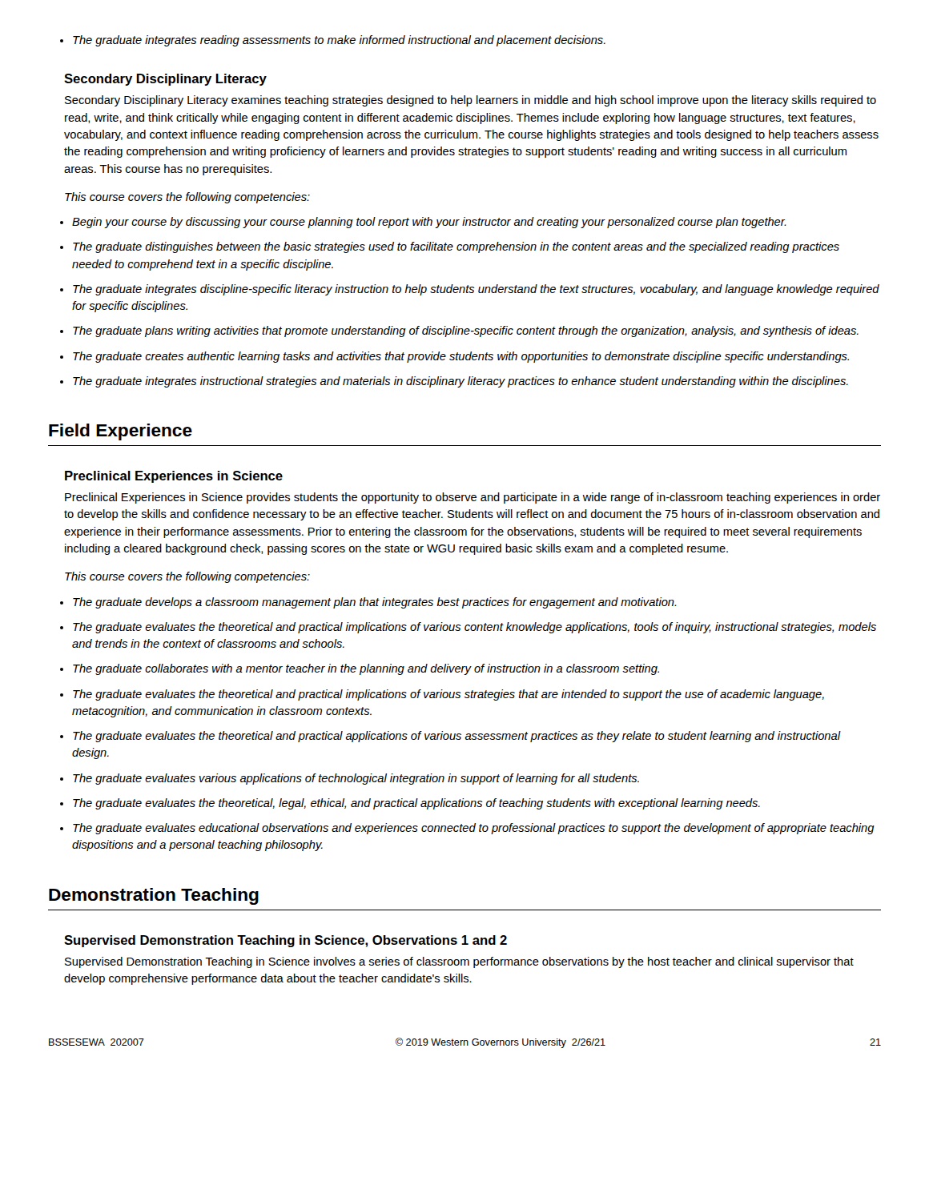The graduate integrates reading assessments to make informed instructional and placement decisions.
Secondary Disciplinary Literacy
Secondary Disciplinary Literacy examines teaching strategies designed to help learners in middle and high school improve upon the literacy skills required to read, write, and think critically while engaging content in different academic disciplines. Themes include exploring how language structures, text features, vocabulary, and context influence reading comprehension across the curriculum. The course highlights strategies and tools designed to help teachers assess the reading comprehension and writing proficiency of learners and provides strategies to support students' reading and writing success in all curriculum areas. This course has no prerequisites.
This course covers the following competencies:
Begin your course by discussing your course planning tool report with your instructor and creating your personalized course plan together.
The graduate distinguishes between the basic strategies used to facilitate comprehension in the content areas and the specialized reading practices needed to comprehend text in a specific discipline.
The graduate integrates discipline-specific literacy instruction to help students understand the text structures, vocabulary, and language knowledge required for specific disciplines.
The graduate plans writing activities that promote understanding of discipline-specific content through the organization, analysis, and synthesis of ideas.
The graduate creates authentic learning tasks and activities that provide students with opportunities to demonstrate discipline specific understandings.
The graduate integrates instructional strategies and materials in disciplinary literacy practices to enhance student understanding within the disciplines.
Field Experience
Preclinical Experiences in Science
Preclinical Experiences in Science provides students the opportunity to observe and participate in a wide range of in-classroom teaching experiences in order to develop the skills and confidence necessary to be an effective teacher. Students will reflect on and document the 75 hours of in-classroom observation and experience in their performance assessments. Prior to entering the classroom for the observations, students will be required to meet several requirements including a cleared background check, passing scores on the state or WGU required basic skills exam and a completed resume.
This course covers the following competencies:
The graduate develops a classroom management plan that integrates best practices for engagement and motivation.
The graduate evaluates the theoretical and practical implications of various content knowledge applications, tools of inquiry, instructional strategies, models and trends in the context of classrooms and schools.
The graduate collaborates with a mentor teacher in the planning and delivery of instruction in a classroom setting.
The graduate evaluates the theoretical and practical implications of various strategies that are intended to support the use of academic language, metacognition, and communication in classroom contexts.
The graduate evaluates the theoretical and practical applications of various assessment practices as they relate to student learning and instructional design.
The graduate evaluates various applications of technological integration in support of learning for all students.
The graduate evaluates the theoretical, legal, ethical, and practical applications of teaching students with exceptional learning needs.
The graduate evaluates educational observations and experiences connected to professional practices to support the development of appropriate teaching dispositions and a personal teaching philosophy.
Demonstration Teaching
Supervised Demonstration Teaching in Science, Observations 1 and 2
Supervised Demonstration Teaching in Science involves a series of classroom performance observations by the host teacher and clinical supervisor that develop comprehensive performance data about the teacher candidate's skills.
BSSESEWA 202007 © 2019 Western Governors University 2/26/21 21